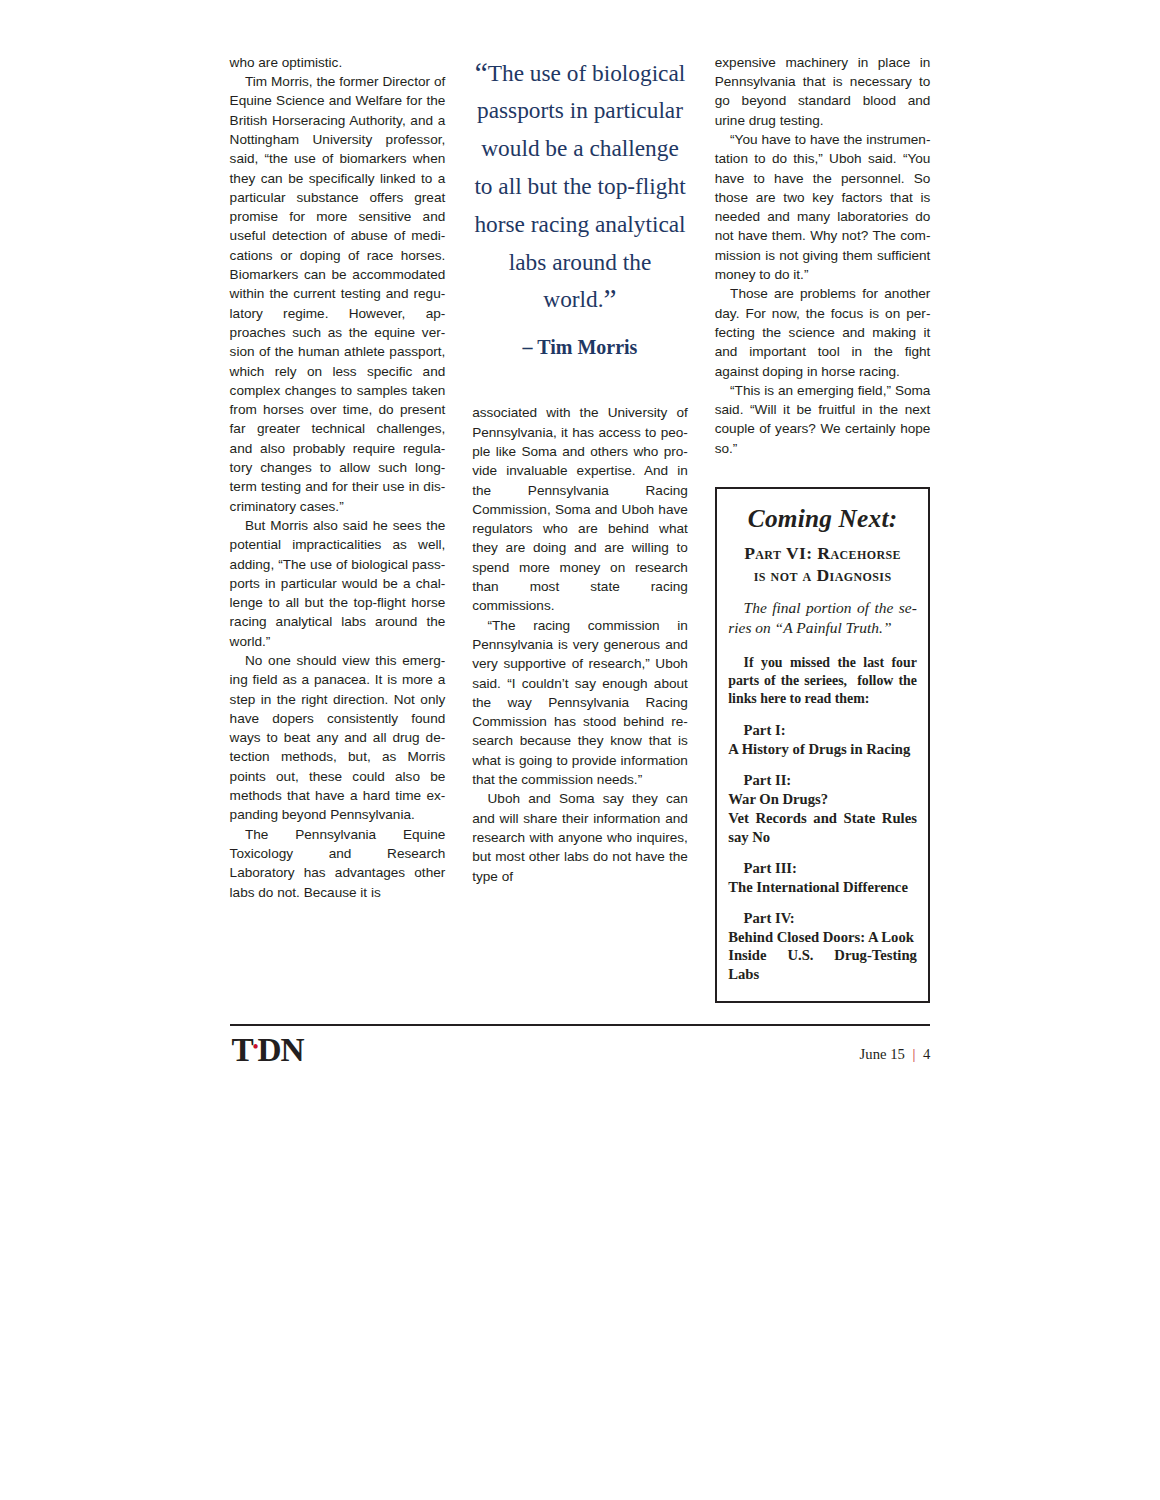who are optimistic.
Tim Morris, the former Director of Equine Science and Welfare for the British Horseracing Authority, and a Nottingham University professor, said, “the use of biomarkers when they can be specifically linked to a particular substance offers great promise for more sensitive and useful detection of abuse of medications or doping of race horses. Biomarkers can be accommodated within the current testing and regulatory regime. However, approaches such as the equine version of the human athlete passport, which rely on less specific and complex changes to samples taken from horses over time, do present far greater technical challenges, and also probably require regulatory changes to allow such long-term testing and for their use in discriminatory cases.”
But Morris also said he sees the potential impracticalities as well, adding, “The use of biological passports in particular would be a challenge to all but the top-flight horse racing analytical labs around the world.”
No one should view this emerging field as a panacea. It is more a step in the right direction. Not only have dopers consistently found ways to beat any and all drug detection methods, but, as Morris points out, these could also be methods that have a hard time expanding beyond Pennsylvania.
The Pennsylvania Equine Toxicology and Research Laboratory has advantages other labs do not. Because it is
“The use of biological passports in particular would be a challenge to all but the top-flight horse racing analytical labs around the world.” – Tim Morris
associated with the University of Pennsylvania, it has access to people like Soma and others who provide invaluable expertise. And in the Pennsylvania Racing Commission, Soma and Uboh have regulators who are behind what they are doing and are willing to spend more money on research than most state racing commissions.
“The racing commission in Pennsylvania is very generous and very supportive of research,” Uboh said. “I couldn’t say enough about the way Pennsylvania Racing Commission has stood behind research because they know that is what is going to provide information that the commission needs.”
Uboh and Soma say they can and will share their information and research with anyone who inquires, but most other labs do not have the type of
expensive machinery in place in Pennsylvania that is necessary to go beyond standard blood and urine drug testing.
“You have to have the instrumentation to do this,” Uboh said. “You have to have the personnel. So those are two key factors that is needed and many laboratories do not have them. Why not? The commission is not giving them sufficient money to do it.”
Those are problems for another day. For now, the focus is on perfecting the science and making it and important tool in the fight against doping in horse racing.
“This is an emerging field,” Soma said. “Will it be fruitful in the next couple of years? We certainly hope so.”
Coming Next:
Part VI: Racehorse
is not a Diagnosis
The final portion of the series on “A Painful Truth.”
If you missed the last four parts of the seriees, follow the links here to read them:
Part I:
A History of Drugs in Racing
Part II:
War On Drugs?
Vet Records and State Rules say No
Part III:
The International Difference
Part IV:
Behind Closed Doors: A Look
Inside U.S. Drug-Testing Labs
T•DN
June 15 | 4